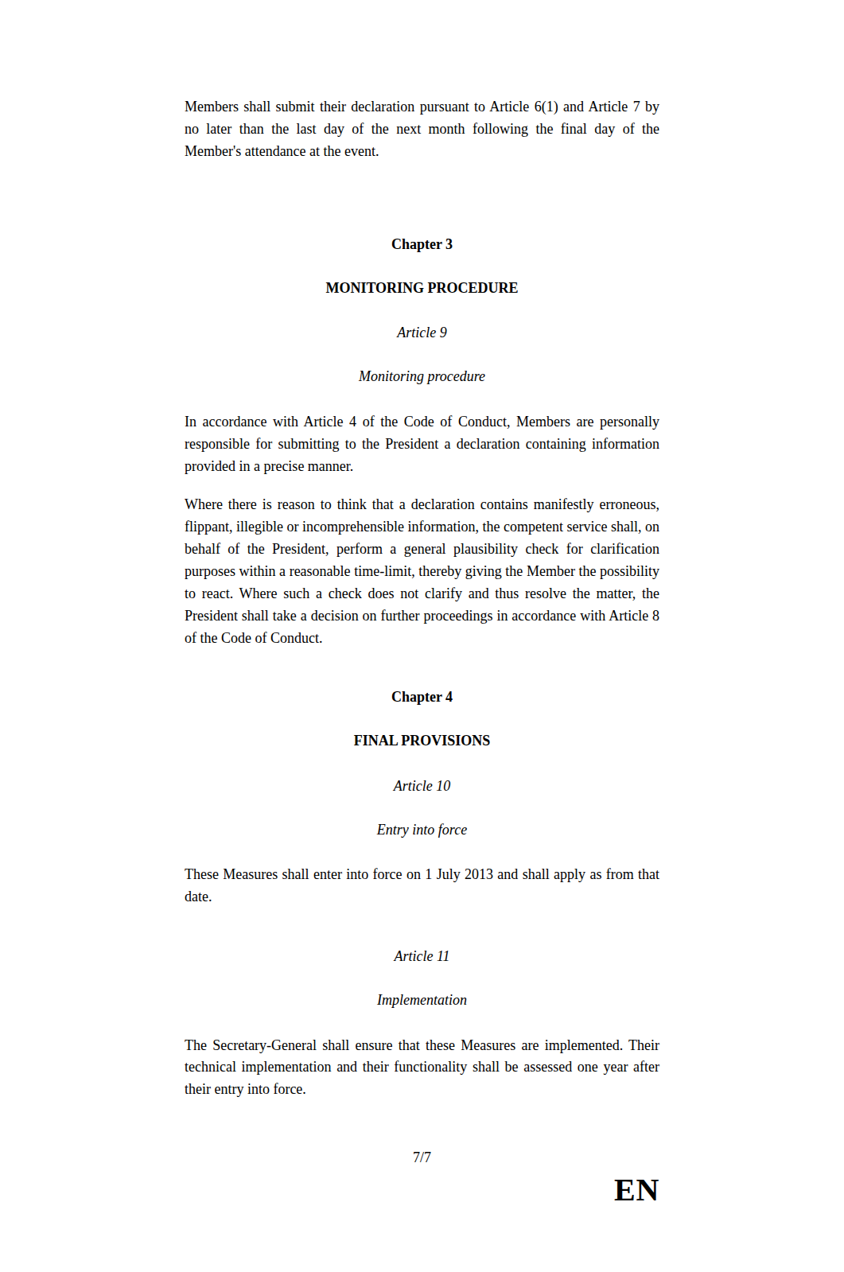Members shall submit their declaration pursuant to Article 6(1) and Article 7 by no later than the last day of the next month following the final day of the Member's attendance at the event.
Chapter 3
Monitoring procedure
Article 9
Monitoring procedure
In accordance with Article 4 of the Code of Conduct, Members are personally responsible for submitting to the President a declaration containing information provided in a precise manner.
Where there is reason to think that a declaration contains manifestly erroneous, flippant, illegible or incomprehensible information, the competent service shall, on behalf of the President, perform a general plausibility check for clarification purposes within a reasonable time-limit, thereby giving the Member the possibility to react. Where such a check does not clarify and thus resolve the matter, the President shall take a decision on further proceedings in accordance with Article 8 of the Code of Conduct.
Chapter 4
Final provisions
Article 10
Entry into force
These Measures shall enter into force on 1 July 2013 and shall apply as from that date.
Article 11
Implementation
The Secretary-General shall ensure that these Measures are implemented. Their technical implementation and their functionality shall be assessed one year after their entry into force.
7/7
EN